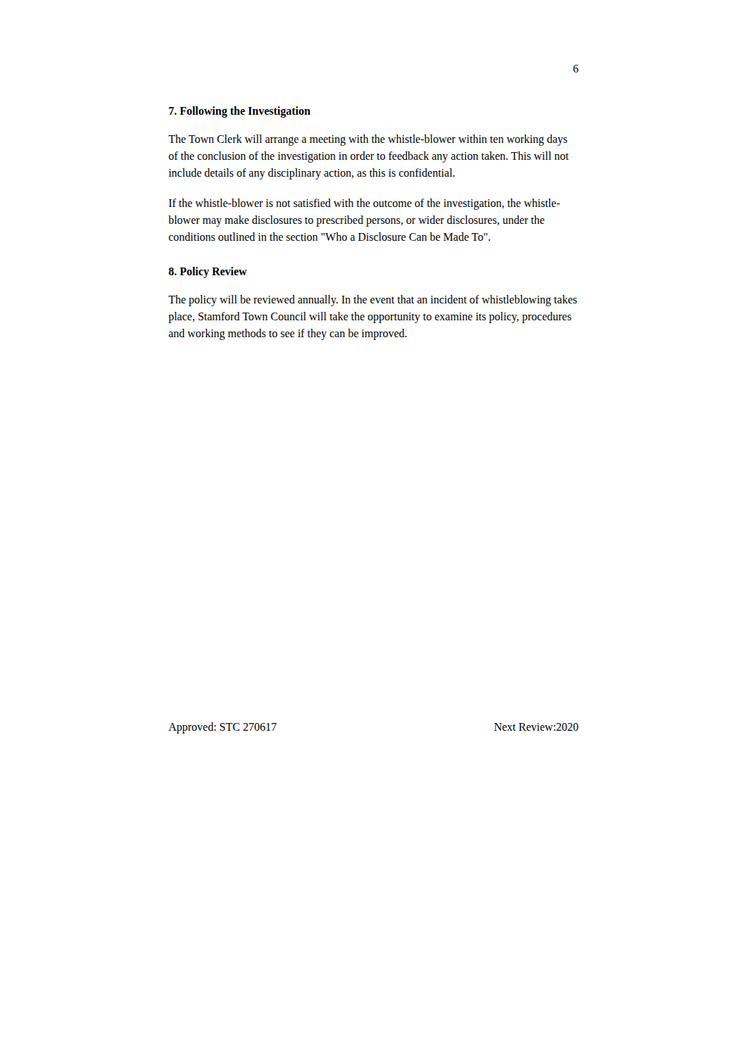6
7. Following the Investigation
The Town Clerk will arrange a meeting with the whistle-blower within ten working days of the conclusion of the investigation in order to feedback any action taken. This will not include details of any disciplinary action, as this is confidential.
If the whistle-blower is not satisfied with the outcome of the investigation, the whistle-blower may make disclosures to prescribed persons, or wider disclosures, under the conditions outlined in the section "Who a Disclosure Can be Made To".
8. Policy Review
The policy will be reviewed annually. In the event that an incident of whistleblowing takes place, Stamford Town Council will take the opportunity to examine its policy, procedures and working methods to see if they can be improved.
Approved: STC 270617 Next Review:2020